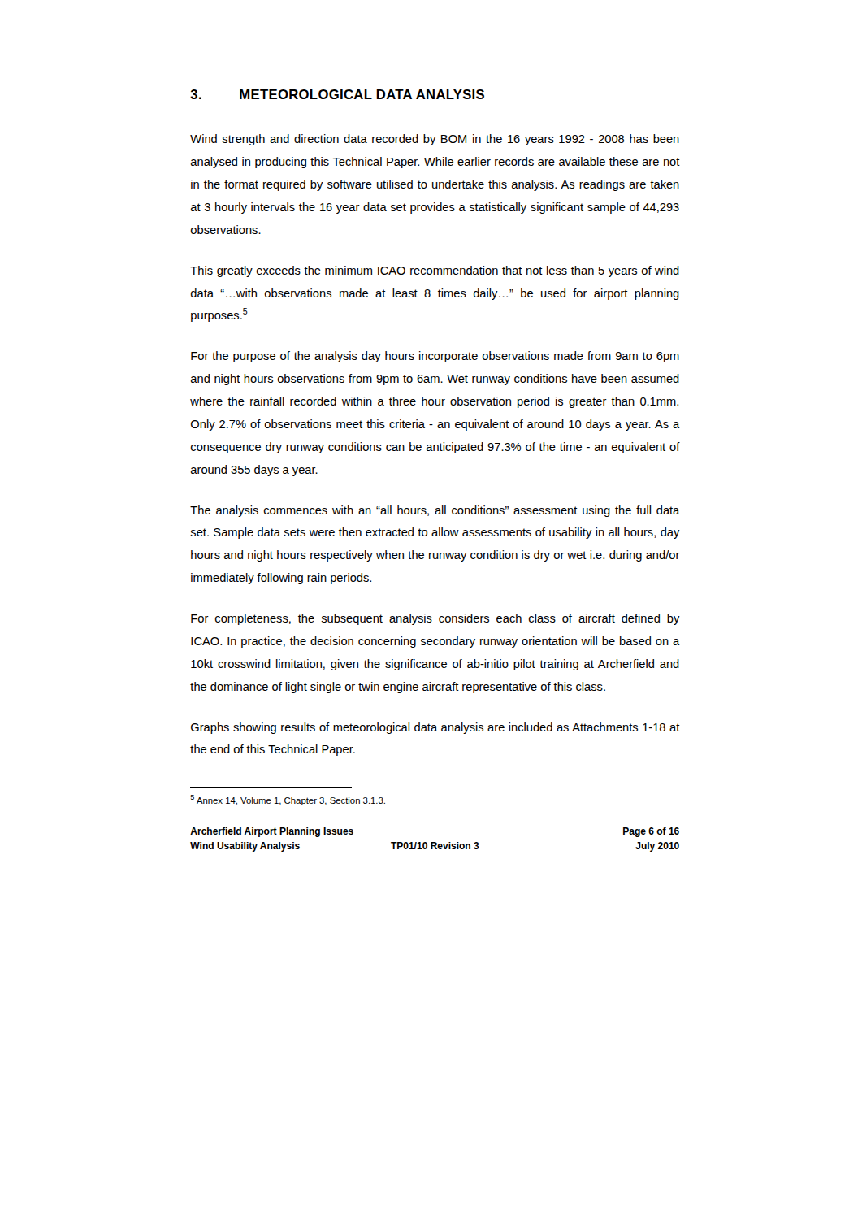3. METEOROLOGICAL DATA ANALYSIS
Wind strength and direction data recorded by BOM in the 16 years 1992 - 2008 has been analysed in producing this Technical Paper. While earlier records are available these are not in the format required by software utilised to undertake this analysis. As readings are taken at 3 hourly intervals the 16 year data set provides a statistically significant sample of 44,293 observations.
This greatly exceeds the minimum ICAO recommendation that not less than 5 years of wind data “…with observations made at least 8 times daily…” be used for airport planning purposes.5
For the purpose of the analysis day hours incorporate observations made from 9am to 6pm and night hours observations from 9pm to 6am. Wet runway conditions have been assumed where the rainfall recorded within a three hour observation period is greater than 0.1mm. Only 2.7% of observations meet this criteria - an equivalent of around 10 days a year. As a consequence dry runway conditions can be anticipated 97.3% of the time - an equivalent of around 355 days a year.
The analysis commences with an “all hours, all conditions” assessment using the full data set. Sample data sets were then extracted to allow assessments of usability in all hours, day hours and night hours respectively when the runway condition is dry or wet i.e. during and/or immediately following rain periods.
For completeness, the subsequent analysis considers each class of aircraft defined by ICAO. In practice, the decision concerning secondary runway orientation will be based on a 10kt crosswind limitation, given the significance of ab-initio pilot training at Archerfield and the dominance of light single or twin engine aircraft representative of this class.
Graphs showing results of meteorological data analysis are included as Attachments 1-18 at the end of this Technical Paper.
5 Annex 14, Volume 1, Chapter 3, Section 3.1.3.
Archerfield Airport Planning Issues
Page 6 of 16
Wind Usability Analysis
TP01/10 Revision 3
July 2010